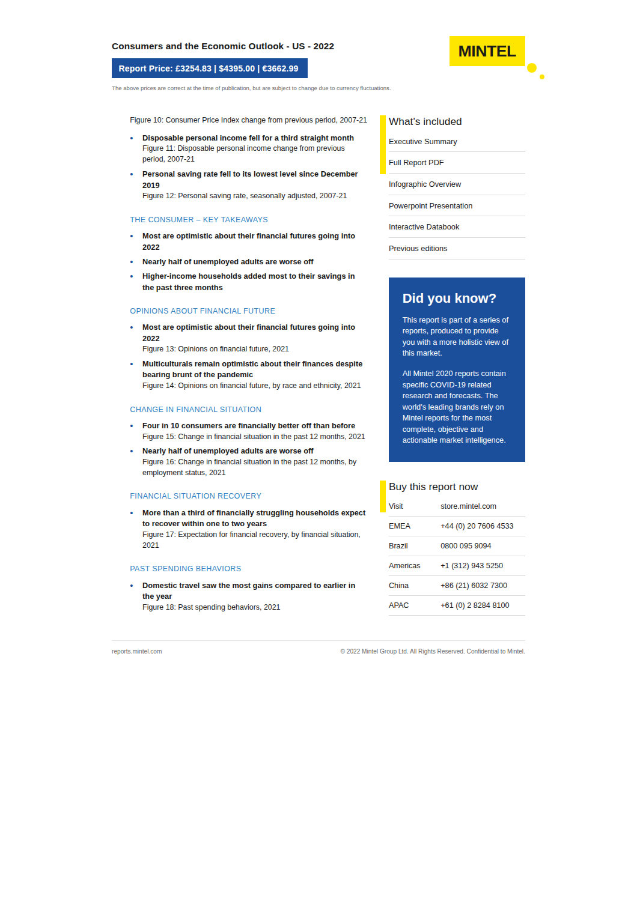Consumers and the Economic Outlook - US - 2022
Report Price: £3254.83 | $4395.00 | €3662.99
The above prices are correct at the time of publication, but are subject to change due to currency fluctuations.
MINTEL
Figure 10: Consumer Price Index change from previous period, 2007-21
Disposable personal income fell for a third straight month
Figure 11: Disposable personal income change from previous period, 2007-21
Personal saving rate fell to its lowest level since December 2019
Figure 12: Personal saving rate, seasonally adjusted, 2007-21
The Consumer – Key Takeaways
Most are optimistic about their financial futures going into 2022
Nearly half of unemployed adults are worse off
Higher-income households added most to their savings in the past three months
Opinions about Financial Future
Most are optimistic about their financial futures going into 2022
Figure 13: Opinions on financial future, 2021
Multiculturals remain optimistic about their finances despite bearing brunt of the pandemic
Figure 14: Opinions on financial future, by race and ethnicity, 2021
Change in Financial Situation
Four in 10 consumers are financially better off than before
Figure 15: Change in financial situation in the past 12 months, 2021
Nearly half of unemployed adults are worse off
Figure 16: Change in financial situation in the past 12 months, by employment status, 2021
Financial Situation Recovery
More than a third of financially struggling households expect to recover within one to two years
Figure 17: Expectation for financial recovery, by financial situation, 2021
Past Spending Behaviors
Domestic travel saw the most gains compared to earlier in the year
Figure 18: Past spending behaviors, 2021
What's included
Executive Summary
Full Report PDF
Infographic Overview
Powerpoint Presentation
Interactive Databook
Previous editions
Did you know?
This report is part of a series of reports, produced to provide you with a more holistic view of this market.
All Mintel 2020 reports contain specific COVID-19 related research and forecasts. The world's leading brands rely on Mintel reports for the most complete, objective and actionable market intelligence.
Buy this report now
| Visit | store.mintel.com |
| EMEA | +44 (0) 20 7606 4533 |
| Brazil | 0800 095 9094 |
| Americas | +1 (312) 943 5250 |
| China | +86 (21) 6032 7300 |
| APAC | +61 (0) 2 8284 8100 |
reports.mintel.com © 2022 Mintel Group Ltd. All Rights Reserved. Confidential to Mintel.